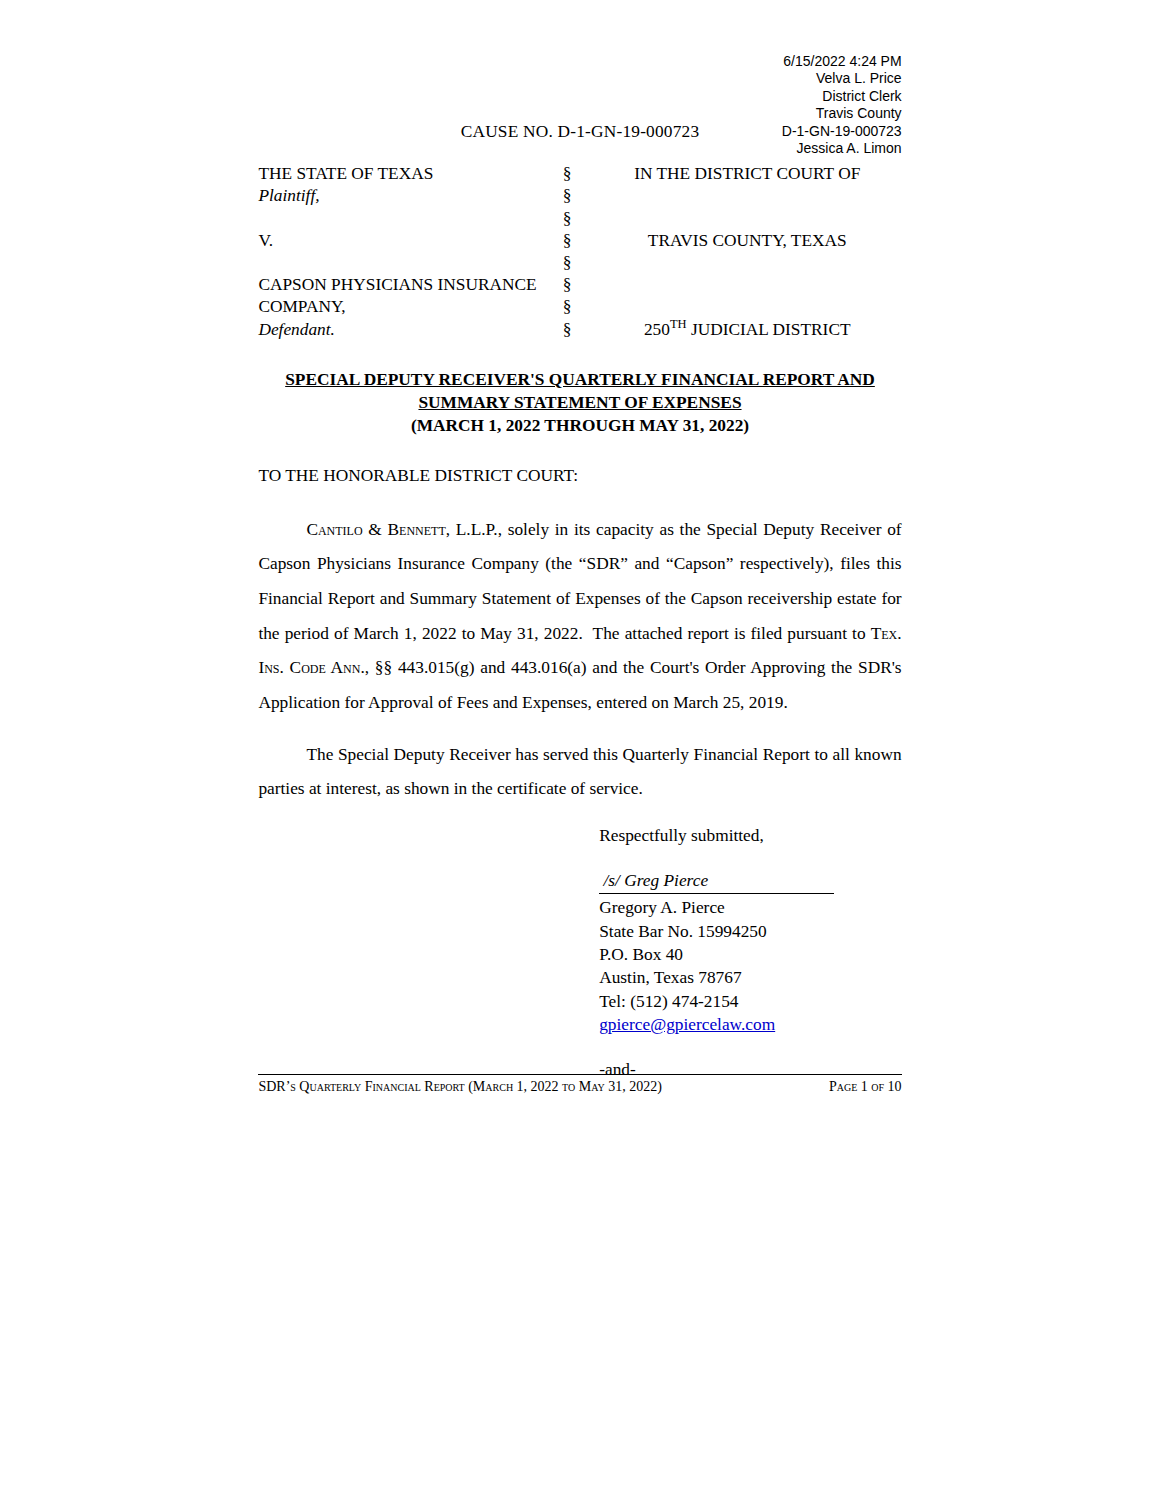6/15/2022 4:24 PM
Velva L. Price
District Clerk
Travis County
D-1-GN-19-000723
Jessica A. Limon
CAUSE NO. D-1-GN-19-000723
| THE STATE OF TEXAS | § | IN THE DISTRICT COURT OF |
| Plaintiff, | § | |
| | § | |
| V. | § | TRAVIS COUNTY, TEXAS |
| | § | |
| CAPSON PHYSICIANS INSURANCE | § | |
| COMPANY, | § | |
| Defendant. | § | 250 TH JUDICIAL DISTRICT |
SPECIAL DEPUTY RECEIVER'S QUARTERLY FINANCIAL REPORT AND
SUMMARY STATEMENT OF EXPENSES
(MARCH 1, 2022 THROUGH MAY 31, 2022)
TO THE HONORABLE DISTRICT COURT:
Cantilo & Bennett, L.L.P., solely in its capacity as the Special Deputy Receiver of Capson Physicians Insurance Company (the “SDR” and “Capson” respectively), files this Financial Report and Summary Statement of Expenses of the Capson receivership estate for the period of March 1, 2022 to May 31, 2022. The attached report is filed pursuant to Tex. Ins. Code Ann., §§ 443.015(g) and 443.016(a) and the Court's Order Approving the SDR's Application for Approval of Fees and Expenses, entered on March 25, 2019.
The Special Deputy Receiver has served this Quarterly Financial Report to all known parties at interest, as shown in the certificate of service.
Respectfully submitted,
/s/ Greg Pierce
Gregory A. Pierce
State Bar No. 15994250
P.O. Box 40
Austin, Texas 78767
Tel: (512) 474-2154
gpierce@gpiercelaw.com
-and-
SDR’s Quarterly Financial Report (March 1, 2022 to May 31, 2022)
Page 1 of 10